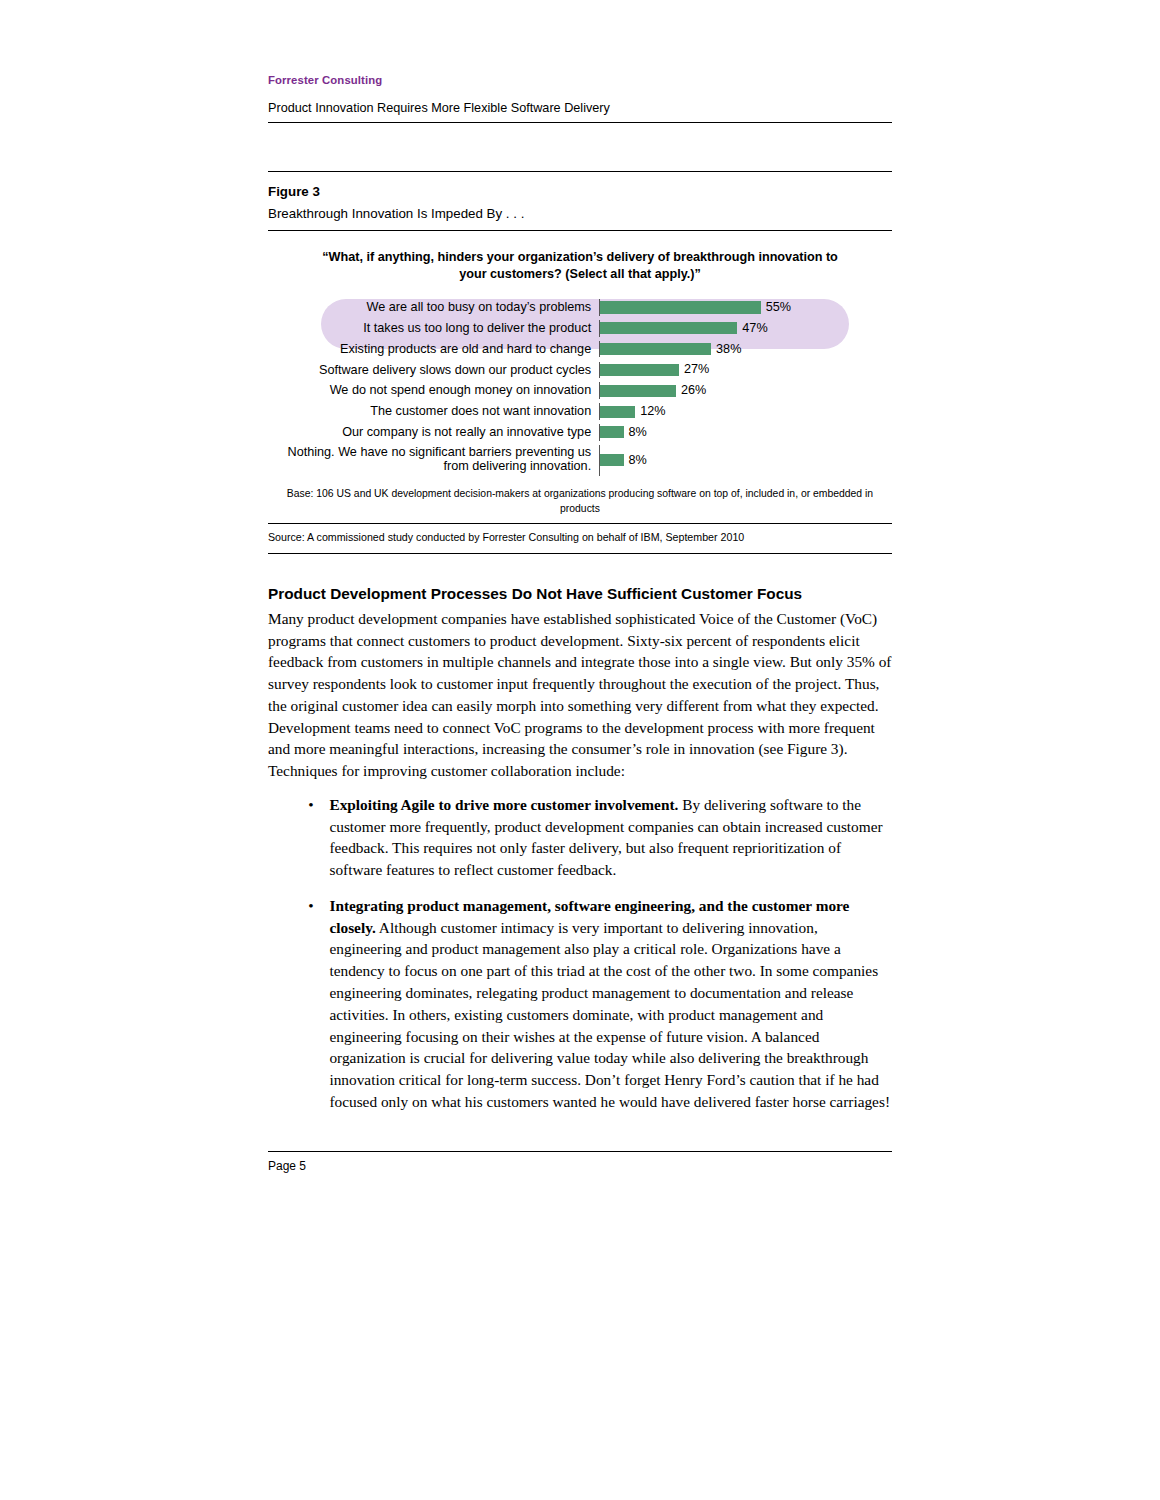Forrester Consulting
Product Innovation Requires More Flexible Software Delivery
Figure 3
Breakthrough Innovation Is Impeded By . . .
“What, if anything, hinders your organization’s delivery of breakthrough innovation to your customers? (Select all that apply.)”
We are all too busy on today’s problems
55%
It takes us too long to deliver the product
47%
Existing products are old and hard to change
38%
Software delivery slows down our product cycles
27%
We do not spend enough money on innovation
26%
The customer does not want innovation
12%
Our company is not really an innovative type
8%
Nothing. We have no significant barriers preventing us from delivering innovation.
8%
Base: 106 US and UK development decision-makers at organizations producing software on top of, included in, or embedded in products
Source: A commissioned study conducted by Forrester Consulting on behalf of IBM, September 2010
Product Development Processes Do Not Have Sufficient Customer Focus
Many product development companies have established sophisticated Voice of the Customer (VoC) programs that connect customers to product development. Sixty-six percent of respondents elicit feedback from customers in multiple channels and integrate those into a single view. But only 35% of survey respondents look to customer input frequently throughout the execution of the project. Thus, the original customer idea can easily morph into something very different from what they expected. Development teams need to connect VoC programs to the development process with more frequent and more meaningful interactions, increasing the consumer’s role in innovation (see Figure 3). Techniques for improving customer collaboration include:
Exploiting Agile to drive more customer involvement. By delivering software to the customer more frequently, product development companies can obtain increased customer feedback. This requires not only faster delivery, but also frequent reprioritization of software features to reflect customer feedback.
Integrating product management, software engineering, and the customer more closely. Although customer intimacy is very important to delivering innovation, engineering and product management also play a critical role. Organizations have a tendency to focus on one part of this triad at the cost of the other two. In some companies engineering dominates, relegating product management to documentation and release activities. In others, existing customers dominate, with product management and engineering focusing on their wishes at the expense of future vision. A balanced organization is crucial for delivering value today while also delivering the breakthrough innovation critical for long-term success. Don’t forget Henry Ford’s caution that if he had focused only on what his customers wanted he would have delivered faster horse carriages!
Page 5